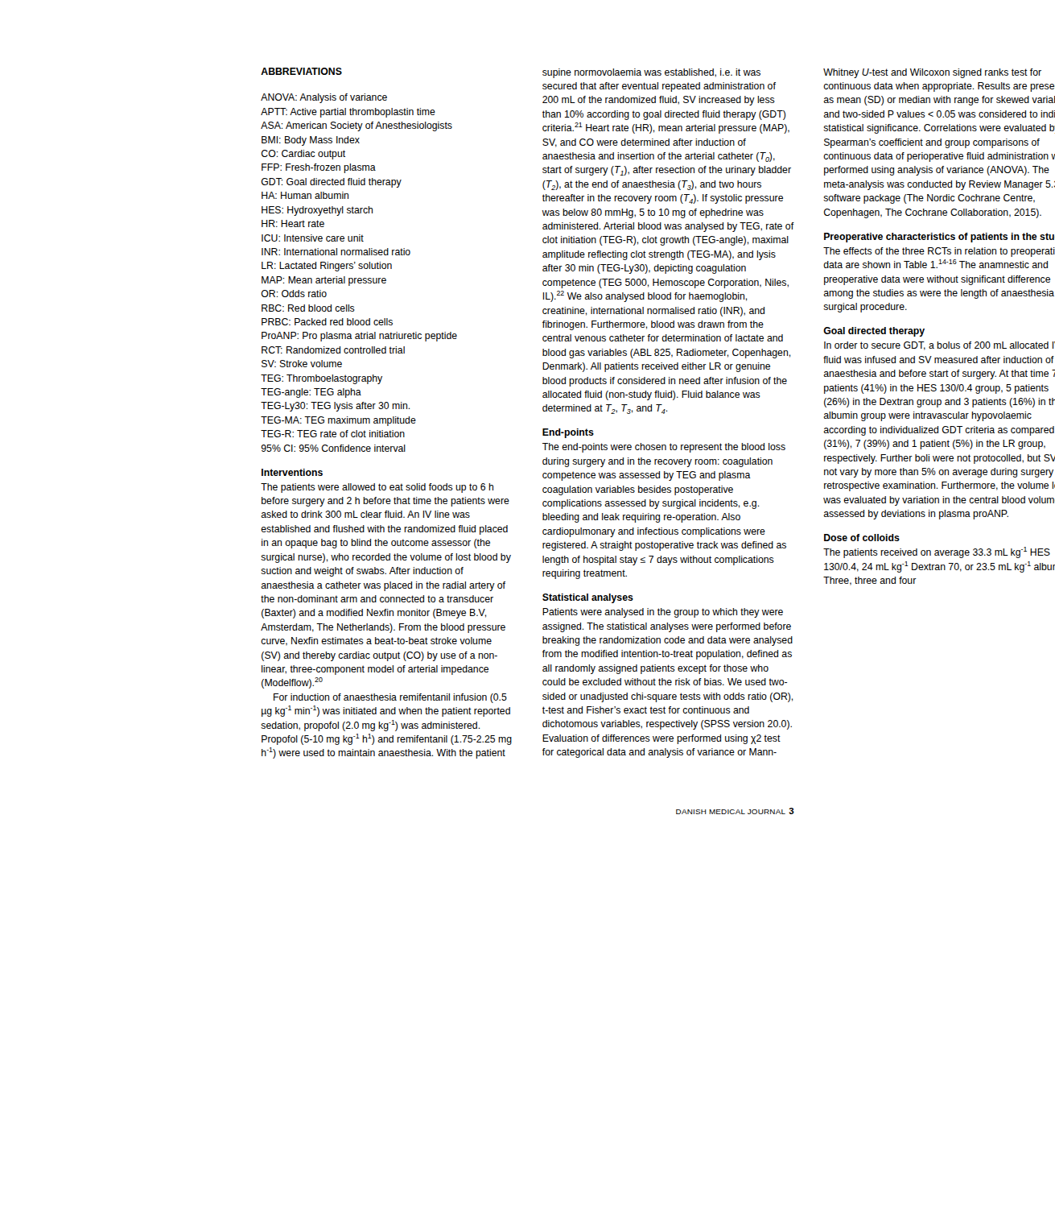ABBREVIATIONS
ANOVA: Analysis of variance
APTT: Active partial thromboplastin time
ASA: American Society of Anesthesiologists
BMI: Body Mass Index
CO: Cardiac output
FFP: Fresh-frozen plasma
GDT: Goal directed fluid therapy
HA: Human albumin
HES: Hydroxyethyl starch
HR: Heart rate
ICU: Intensive care unit
INR: International normalised ratio
LR: Lactated Ringers’ solution
MAP: Mean arterial pressure
OR: Odds ratio
RBC: Red blood cells
PRBC: Packed red blood cells
ProANP: Pro plasma atrial natriuretic peptide
RCT: Randomized controlled trial
SV: Stroke volume
TEG: Thromboelastography
TEG-angle: TEG alpha
TEG-Ly30: TEG lysis after 30 min.
TEG-MA: TEG maximum amplitude
TEG-R: TEG rate of clot initiation
95% CI: 95% Confidence interval
Interventions
The patients were allowed to eat solid foods up to 6 h before surgery and 2 h before that time the patients were asked to drink 300 mL clear fluid. An IV line was established and flushed with the randomized fluid placed in an opaque bag to blind the outcome assessor (the surgical nurse), who recorded the volume of lost blood by suction and weight of swabs. After induction of anaesthesia a catheter was placed in the radial artery of the non-dominant arm and connected to a transducer (Baxter) and a modified Nexfin monitor (Bmeye B.V, Amsterdam, The Netherlands). From the blood pressure curve, Nexfin estimates a beat-to-beat stroke volume (SV) and thereby cardiac output (CO) by use of a non-linear, three-component model of arterial impedance (Modelflow).20
For induction of anaesthesia remifentanil infusion (0.5 µg kg-1 min-1) was initiated and when the patient reported sedation, propofol (2.0 mg kg-1) was administered. Propofol (5-10 mg kg-1 h1) and remifentanil (1.75-2.25 mg h-1) were used to maintain anaesthesia. With the patient supine normovolaemia was established, i.e. it was secured that after eventual repeated administration of 200 mL of the randomized fluid, SV increased by less than 10% according to goal directed fluid therapy (GDT) criteria.21 Heart rate (HR), mean arterial pressure (MAP), SV, and CO were determined after induction of anaesthesia and insertion of the arterial catheter (T0), start of surgery (T1), after resection of the urinary bladder (T2), at the end of anaesthesia (T3), and two hours thereafter in the recovery room (T4). If systolic pressure was below 80 mmHg, 5 to 10 mg of ephedrine was administered. Arterial blood was analysed by TEG, rate of clot initiation (TEG-R), clot growth (TEG-angle), maximal amplitude reflecting clot strength (TEG-MA), and lysis after 30 min (TEG-Ly30), depicting coagulation competence (TEG 5000, Hemoscope Corporation, Niles, IL).22 We also analysed blood for haemoglobin, creatinine, international normalised ratio (INR), and fibrinogen. Furthermore, blood was drawn from the central venous catheter for determination of lactate and blood gas variables (ABL 825, Radiometer, Copenhagen, Denmark). All patients received either LR or genuine blood products if considered in need after infusion of the allocated fluid (non-study fluid). Fluid balance was determined at T2, T3, and T4.
End-points
The end-points were chosen to represent the blood loss during surgery and in the recovery room: coagulation competence was assessed by TEG and plasma coagulation variables besides postoperative complications assessed by surgical incidents, e.g. bleeding and leak requiring re-operation. Also cardiopulmonary and infectious complications were registered. A straight postoperative track was defined as length of hospital stay ≤ 7 days without complications requiring treatment.
Statistical analyses
Patients were analysed in the group to which they were assigned. The statistical analyses were performed before breaking the randomization code and data were analysed from the modified intention-to-treat population, defined as all randomly assigned patients except for those who could be excluded without the risk of bias. We used two-sided or unadjusted chi-square tests with odds ratio (OR), t-test and Fisher’s exact test for continuous and dichotomous variables, respectively (SPSS version 20.0). Evaluation of differences were performed using χ2 test for categorical data and analysis of variance or Mann-Whitney U-test and Wilcoxon signed ranks test for continuous data when appropriate. Results are presented as mean (SD) or median with range for skewed variables and two-sided P values < 0.05 was considered to indicate statistical significance. Correlations were evaluated by Spearman’s coefficient and group comparisons of continuous data of perioperative fluid administration were performed using analysis of variance (ANOVA). The meta-analysis was conducted by Review Manager 5.3 software package (The Nordic Cochrane Centre, Copenhagen, The Cochrane Collaboration, 2015).
Preoperative characteristics of patients in the studies
The effects of the three RCTs in relation to preoperative data are shown in Table 1.14-16 The anamnestic and preoperative data were without significant difference among the studies as were the length of anaesthesia and surgical procedure.
Goal directed therapy
In order to secure GDT, a bolus of 200 mL allocated IV fluid was infused and SV measured after induction of anaesthesia and before start of surgery. At that time 7 patients (41%) in the HES 130/0.4 group, 5 patients (26%) in the Dextran group and 3 patients (16%) in the albumin group were intravascular hypovolaemic according to individualized GDT criteria as compared to 5 (31%), 7 (39%) and 1 patient (5%) in the LR group, respectively. Further boli were not protocolled, but SV did not vary by more than 5% on average during surgery by retrospective examination. Furthermore, the volume load was evaluated by variation in the central blood volume as assessed by deviations in plasma proANP.
Dose of colloids
The patients received on average 33.3 mL kg-1 HES 130/0.4, 24 mL kg-1 Dextran 70, or 23.5 mL kg-1 albumin. Three, three and four
DANISH MEDICAL JOURNAL3